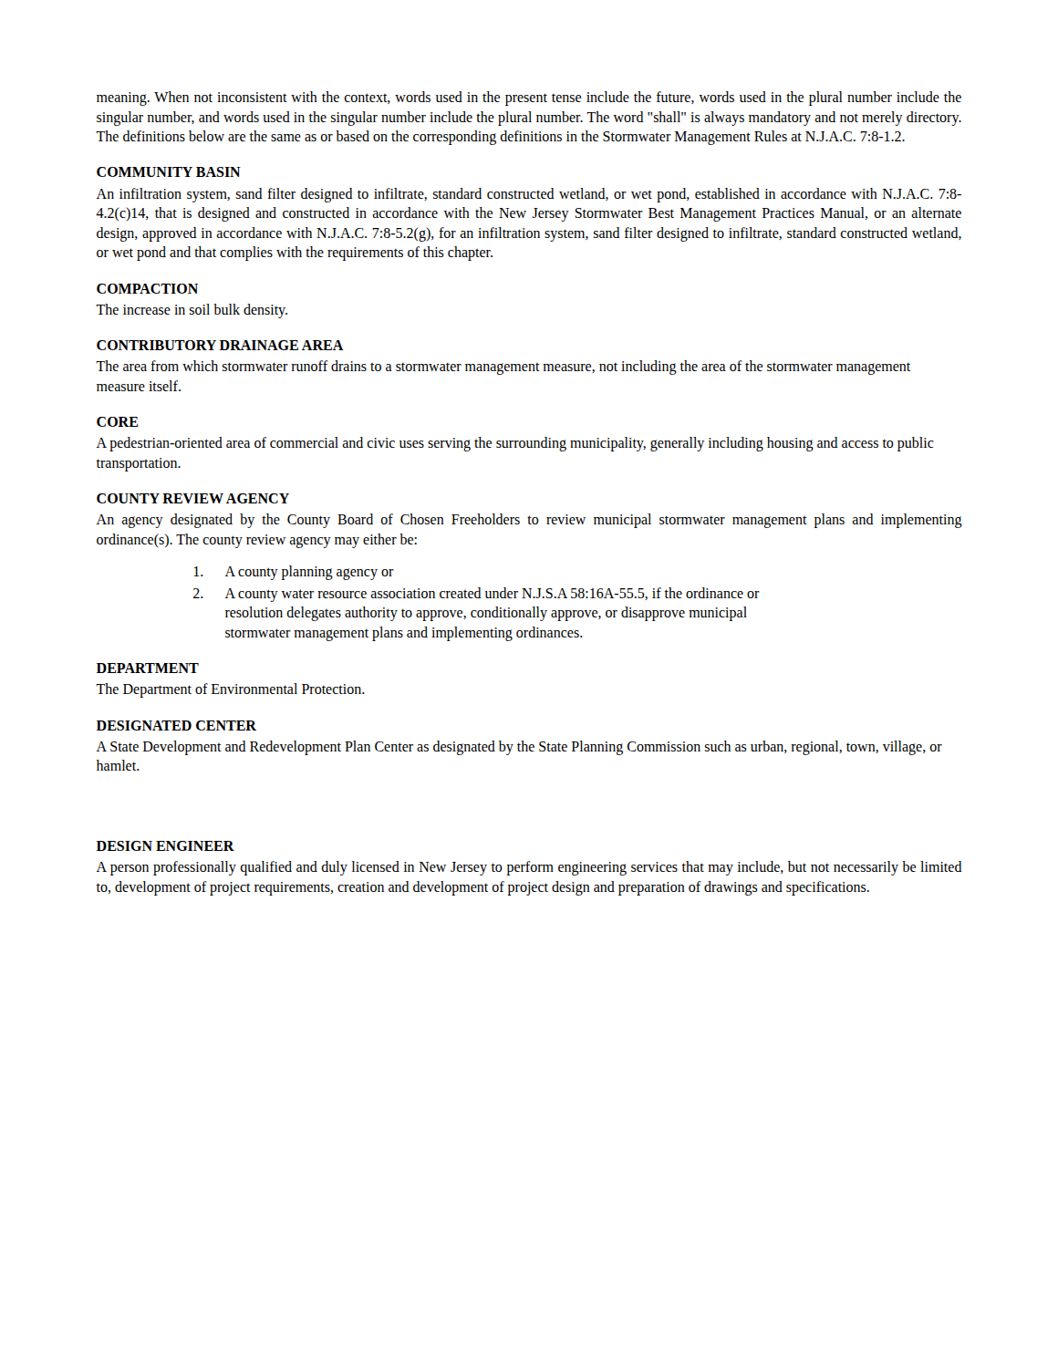meaning. When not inconsistent with the context, words used in the present tense include the future, words used in the plural number include the singular number, and words used in the singular number include the plural number. The word "shall" is always mandatory and not merely directory. The definitions below are the same as or based on the corresponding definitions in the Stormwater Management Rules at N.J.A.C. 7:8-1.2.
Community Basin
An infiltration system, sand filter designed to infiltrate, standard constructed wetland, or wet pond, established in accordance with N.J.A.C. 7:8-4.2(c)14, that is designed and constructed in accordance with the New Jersey Stormwater Best Management Practices Manual, or an alternate design, approved in accordance with N.J.A.C. 7:8-5.2(g), for an infiltration system, sand filter designed to infiltrate, standard constructed wetland, or wet pond and that complies with the requirements of this chapter.
Compaction
The increase in soil bulk density.
Contributory Drainage Area
The area from which stormwater runoff drains to a stormwater management measure, not including the area of the stormwater management measure itself.
Core
A pedestrian-oriented area of commercial and civic uses serving the surrounding municipality, generally including housing and access to public transportation.
County Review Agency
An agency designated by the County Board of Chosen Freeholders to review municipal stormwater management plans and implementing ordinance(s). The county review agency may either be:
1. A county planning agency or
2. A county water resource association created under N.J.S.A 58:16A-55.5, if the ordinance or resolution delegates authority to approve, conditionally approve, or disapprove municipal stormwater management plans and implementing ordinances.
Department
The Department of Environmental Protection.
Designated Center
A State Development and Redevelopment Plan Center as designated by the State Planning Commission such as urban, regional, town, village, or hamlet.
Design Engineer
A person professionally qualified and duly licensed in New Jersey to perform engineering services that may include, but not necessarily be limited to, development of project requirements, creation and development of project design and preparation of drawings and specifications.